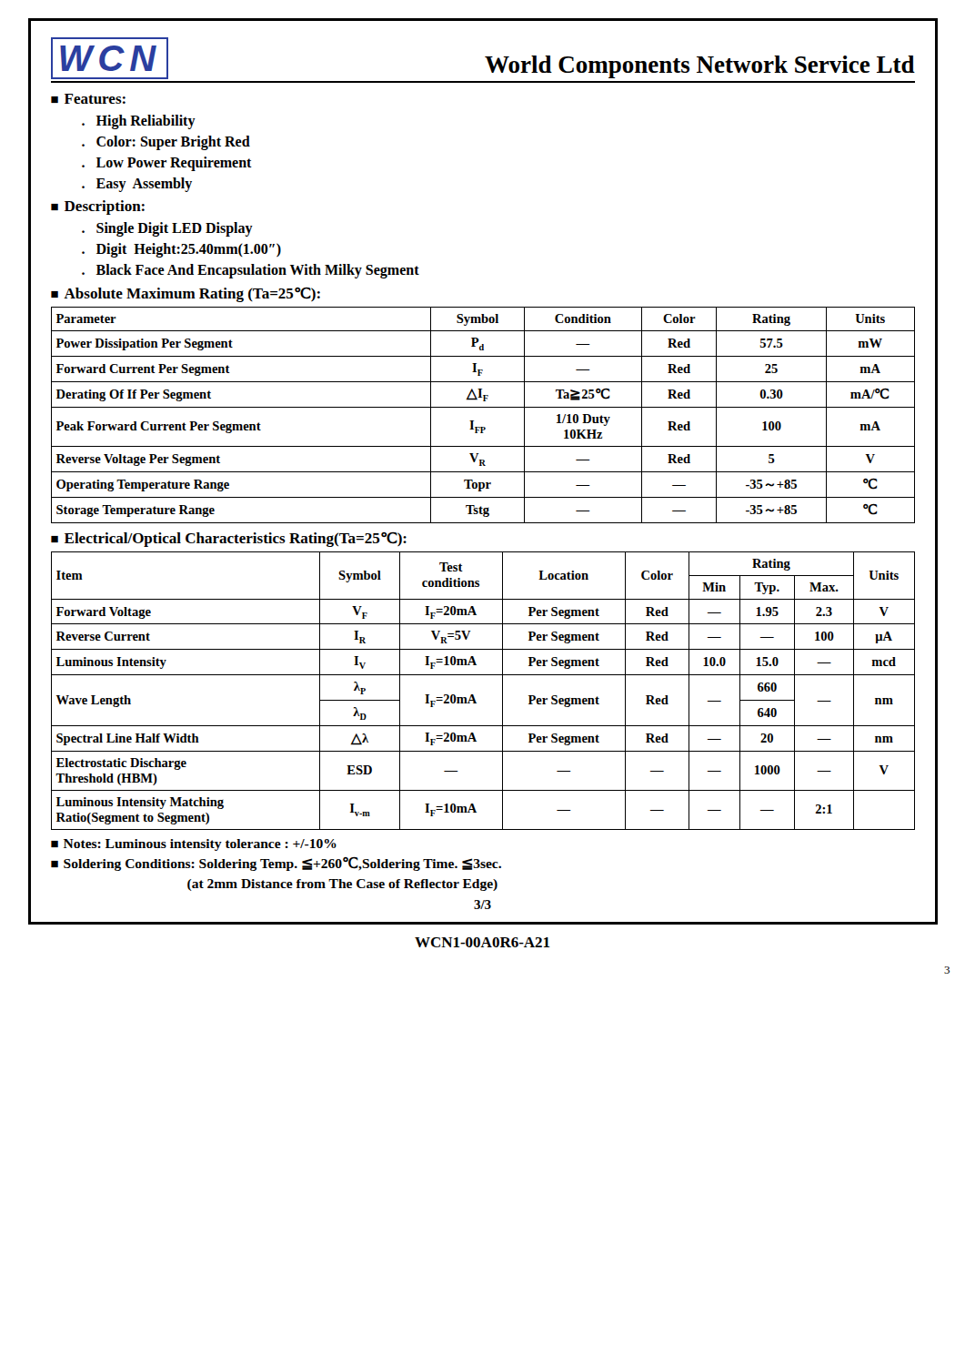WCN
World Components Network Service Ltd
Features:
High Reliability
Color: Super Bright Red
Low Power Requirement
Easy Assembly
Description:
Single Digit LED Display
Digit Height:25.40mm(1.00″)
Black Face And Encapsulation With Milky Segment
Absolute Maximum Rating (Ta=25℃):
| Parameter | Symbol | Condition | Color | Rating | Units |
| --- | --- | --- | --- | --- | --- |
| Power Dissipation Per Segment | P d | — | Red | 57.5 | mW |
| Forward Current Per Segment | I F | — | Red | 25 | mA |
| Derating Of If Per Segment | △I F | Ta≧25℃ | Red | 0.30 | mA/℃ |
| Peak Forward Current Per Segment | I FP | 1/10 Duty 10KHz | Red | 100 | mA |
| Reverse Voltage Per Segment | V R | — | Red | 5 | V |
| Operating Temperature Range | Topr | — | — | -35～+85 | ℃ |
| Storage Temperature Range | Tstg | — | — | -35～+85 | ℃ |
Electrical/Optical Characteristics Rating(Ta=25℃):
| Item | Symbol | Test conditions | Location | Color | Rating | Units |
| --- | --- | --- | --- | --- | --- | --- |
| Min | Typ. | Max. |
| Forward Voltage | V F | I F =20mA | Per Segment | Red | — | 1.95 | 2.3 | V |
| Reverse Current | I R | V R =5V | Per Segment | Red | — | — | 100 | μA |
| Luminous Intensity | I V | I F =10mA | Per Segment | Red | 10.0 | 15.0 | — | mcd |
| Wave Length | λ P | I F =20mA | Per Segment | Red | — | 660 | — | nm |
| λ D | 640 |
| Spectral Line Half Width | △λ | I F =20mA | Per Segment | Red | — | 20 | — | nm |
| Electrostatic Discharge Threshold (HBM) | ESD | — | — | — | — | 1000 | — | V |
| Luminous Intensity Matching Ratio(Segment to Segment) | I v-m | I F =10mA | — | — | — | — | 2:1 | |
Notes: Luminous intensity tolerance : +/-10%
Soldering Conditions: Soldering Temp. ≦+260℃,Soldering Time. ≦3sec.
(at 2mm Distance from The Case of Reflector Edge)
3/3
WCN1-00A0R6-A21
3